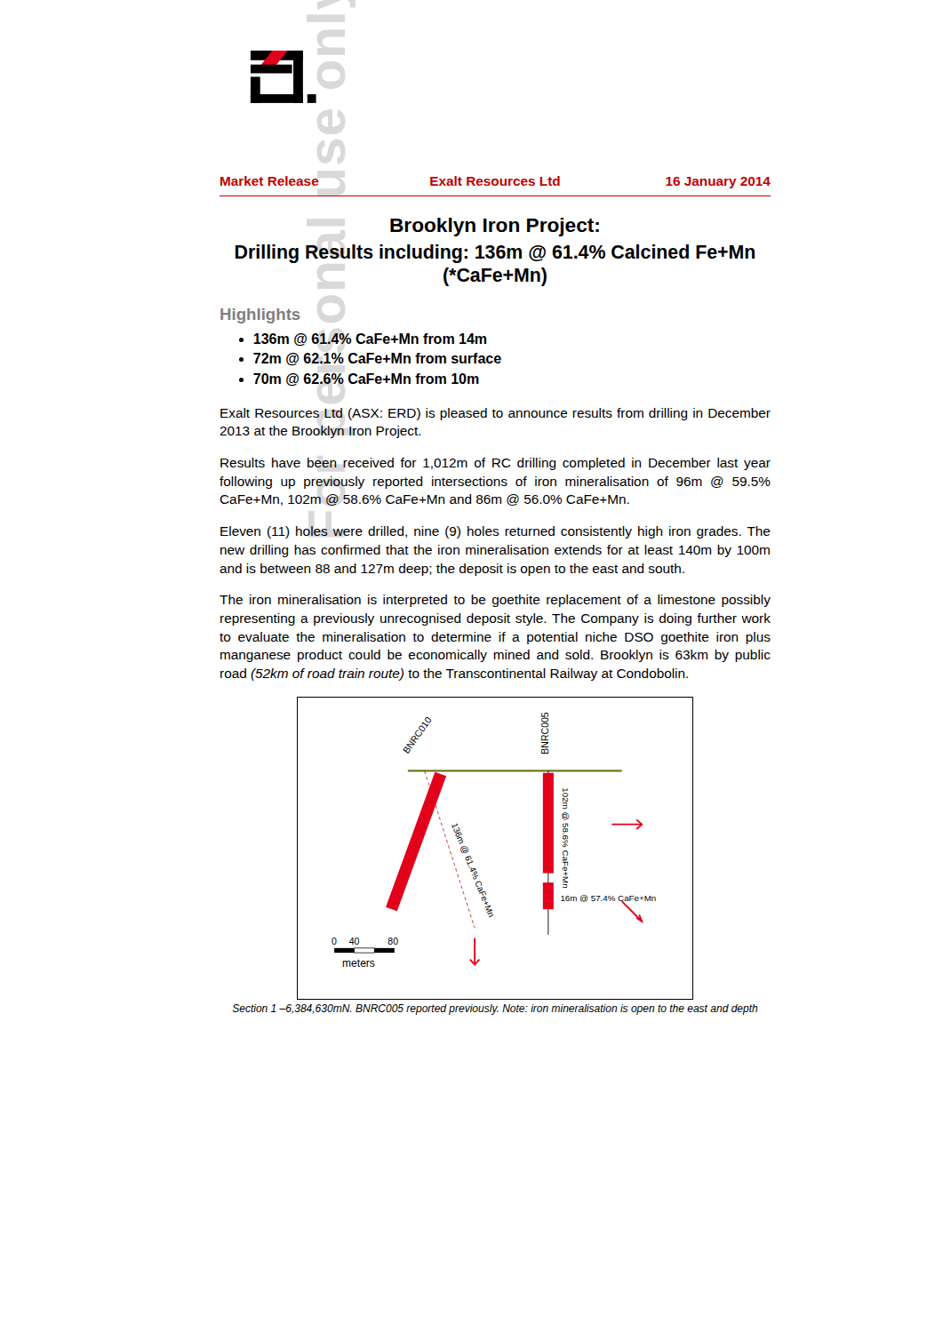For personal use only
Market Release
Exalt Resources Ltd
16 January 2014
Brooklyn Iron Project:
Drilling Results including: 136m @ 61.4% Calcined Fe+Mn (*CaFe+Mn)
Highlights
136m @ 61.4% CaFe+Mn from 14m
72m @ 62.1% CaFe+Mn from surface
70m @ 62.6% CaFe+Mn from 10m
Exalt Resources Ltd (ASX: ERD) is pleased to announce results from drilling in December 2013 at the Brooklyn Iron Project.
Results have been received for 1,012m of RC drilling completed in December last year following up previously reported intersections of iron mineralisation of 96m @ 59.5% CaFe+Mn, 102m @ 58.6% CaFe+Mn and 86m @ 56.0% CaFe+Mn.
Eleven (11) holes were drilled, nine (9) holes returned consistently high iron grades. The new drilling has confirmed that the iron mineralisation extends for at least 140m by 100m and is between 88 and 127m deep; the deposit is open to the east and south.
The iron mineralisation is interpreted to be goethite replacement of a limestone possibly representing a previously unrecognised deposit style. The Company is doing further work to evaluate the mineralisation to determine if a potential niche DSO goethite iron plus manganese product could be economically mined and sold. Brooklyn is 63km by public road (52km of road train route) to the Transcontinental Railway at Condobolin.
BNRC010 BNRC005 136m @ 61.4% CaFe+Mn 102m @ 58.6% CaFe+Mn 16m @ 57.4% CaFe+Mn 0 40 80 meters
Section 1 –6,384,630mN. BNRC005 reported previously. Note: iron mineralisation is open to the east and depth